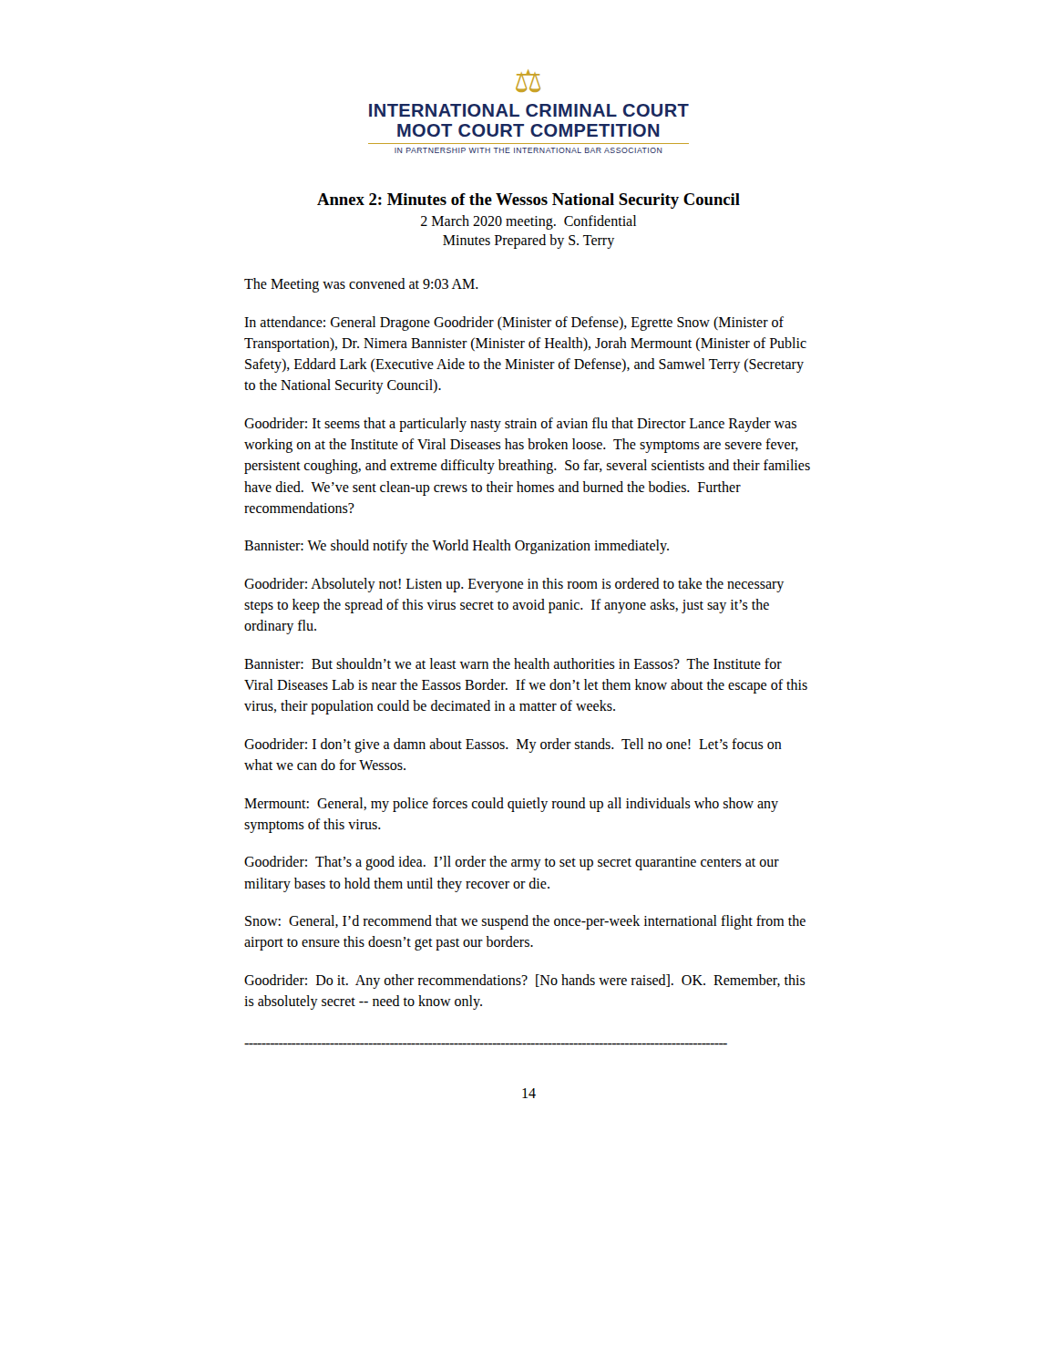⚖
INTERNATIONAL CRIMINAL COURT
MOOT COURT COMPETITION
IN PARTNERSHIP WITH THE INTERNATIONAL BAR ASSOCIATION
Annex 2: Minutes of the Wessos National Security Council
2 March 2020 meeting. Confidential
Minutes Prepared by S. Terry
The Meeting was convened at 9:03 AM.
In attendance: General Dragone Goodrider (Minister of Defense), Egrette Snow (Minister of Transportation), Dr. Nimera Bannister (Minister of Health), Jorah Mermount (Minister of Public Safety), Eddard Lark (Executive Aide to the Minister of Defense), and Samwel Terry (Secretary to the National Security Council).
Goodrider: It seems that a particularly nasty strain of avian flu that Director Lance Rayder was working on at the Institute of Viral Diseases has broken loose. The symptoms are severe fever, persistent coughing, and extreme difficulty breathing. So far, several scientists and their families have died. We’ve sent clean-up crews to their homes and burned the bodies. Further recommendations?
Bannister: We should notify the World Health Organization immediately.
Goodrider: Absolutely not! Listen up. Everyone in this room is ordered to take the necessary steps to keep the spread of this virus secret to avoid panic. If anyone asks, just say it’s the ordinary flu.
Bannister: But shouldn’t we at least warn the health authorities in Eassos? The Institute for Viral Diseases Lab is near the Eassos Border. If we don’t let them know about the escape of this virus, their population could be decimated in a matter of weeks.
Goodrider: I don’t give a damn about Eassos. My order stands. Tell no one! Let’s focus on what we can do for Wessos.
Mermount: General, my police forces could quietly round up all individuals who show any symptoms of this virus.
Goodrider: That’s a good idea. I’ll order the army to set up secret quarantine centers at our military bases to hold them until they recover or die.
Snow: General, I’d recommend that we suspend the once-per-week international flight from the airport to ensure this doesn’t get past our borders.
Goodrider: Do it. Any other recommendations? [No hands were raised]. OK. Remember, this is absolutely secret -- need to know only.
-----------------------------------------------------------------------------------------------------------------
14